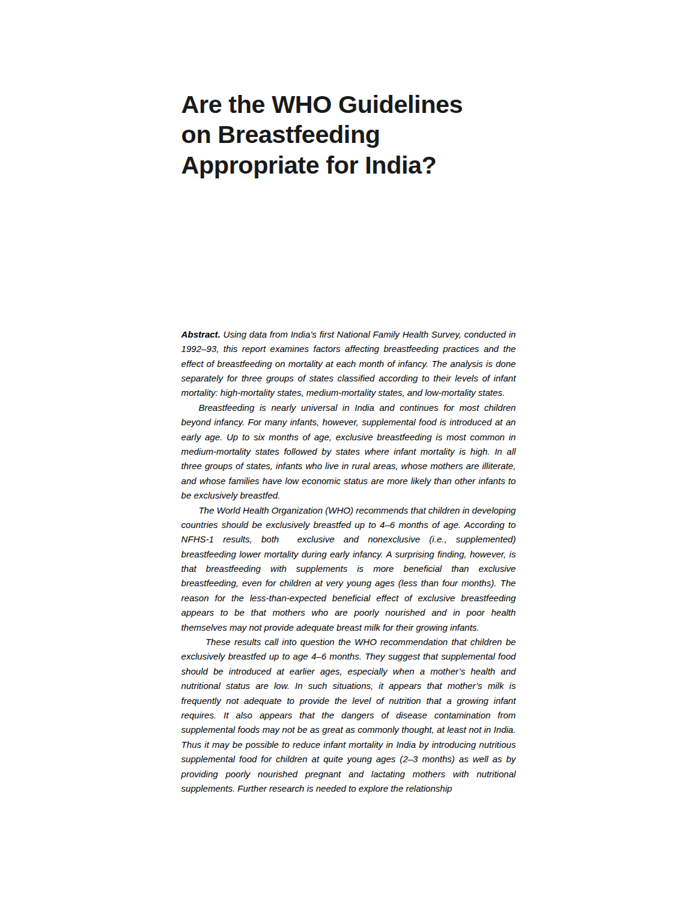Are the WHO Guidelines
on Breastfeeding
Appropriate for India?
Abstract. Using data from India’s first National Family Health Survey, conducted in 1992–93, this report examines factors affecting breastfeeding practices and the effect of breastfeeding on mortality at each month of infancy. The analysis is done separately for three groups of states classified according to their levels of infant mortality: high-mortality states, medium-mortality states, and low-mortality states.
Breastfeeding is nearly universal in India and continues for most children beyond infancy. For many infants, however, supplemental food is introduced at an early age. Up to six months of age, exclusive breastfeeding is most common in medium-mortality states followed by states where infant mortality is high. In all three groups of states, infants who live in rural areas, whose mothers are illiterate, and whose families have low economic status are more likely than other infants to be exclusively breastfed.
The World Health Organization (WHO) recommends that children in developing countries should be exclusively breastfed up to 4–6 months of age. According to NFHS-1 results, both exclusive and nonexclusive (i.e., supplemented) breastfeeding lower mortality during early infancy. A surprising finding, however, is that breastfeeding with supplements is more beneficial than exclusive breastfeeding, even for children at very young ages (less than four months). The reason for the less-than-expected beneficial effect of exclusive breastfeeding appears to be that mothers who are poorly nourished and in poor health themselves may not provide adequate breast milk for their growing infants.
These results call into question the WHO recommendation that children be exclusively breastfed up to age 4–6 months. They suggest that supplemental food should be introduced at earlier ages, especially when a mother’s health and nutritional status are low. In such situations, it appears that mother’s milk is frequently not adequate to provide the level of nutrition that a growing infant requires. It also appears that the dangers of disease contamination from supplemental foods may not be as great as commonly thought, at least not in India. Thus it may be possible to reduce infant mortality in India by introducing nutritious supplemental food for children at quite young ages (2–3 months) as well as by providing poorly nourished pregnant and lactating mothers with nutritional supplements. Further research is needed to explore the relationship